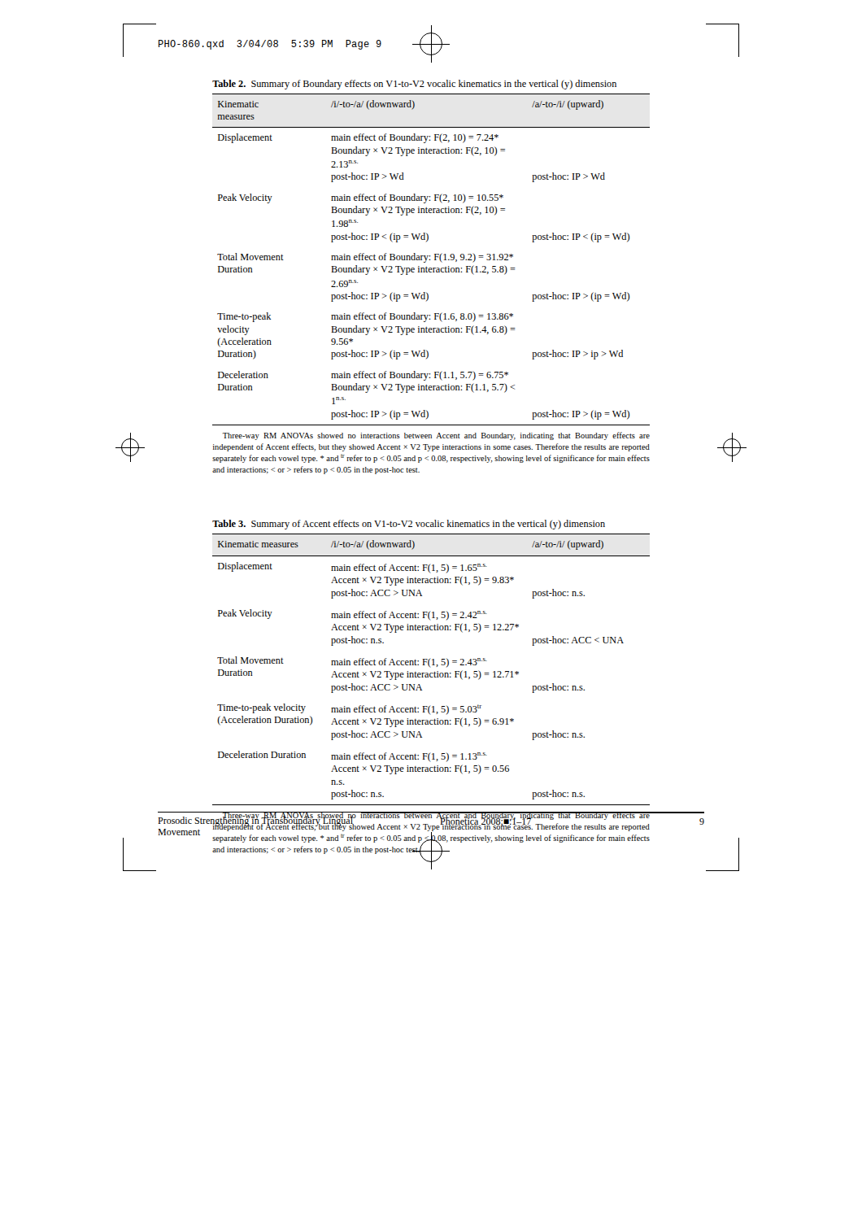PHO-860.qxd 3/04/08 5:39 PM Page 9
Table 2. Summary of Boundary effects on V1-to-V2 vocalic kinematics in the vertical (y) dimension
| Kinematic measures | /i/-to-/a/ (downward) | /a/-to-/i/ (upward) |
| --- | --- | --- |
| Displacement | main effect of Boundary: F(2, 10) = 7.24* Boundary × V2 Type interaction: F(2, 10) = 2.13 n.s. post-hoc: IP > Wd | post-hoc: IP > Wd |
| Peak Velocity | main effect of Boundary: F(2, 10) = 10.55* Boundary × V2 Type interaction: F(2, 10) = 1.98 n.s. post-hoc: IP < (ip = Wd) | post-hoc: IP < (ip = Wd) |
| Total Movement Duration | main effect of Boundary: F(1.9, 9.2) = 31.92* Boundary × V2 Type interaction: F(1.2, 5.8) = 2.69 n.s. post-hoc: IP > (ip = Wd) | post-hoc: IP > (ip = Wd) |
| Time-to-peak velocity (Acceleration Duration) | main effect of Boundary: F(1.6, 8.0) = 13.86* Boundary × V2 Type interaction: F(1.4, 6.8) = 9.56* post-hoc: IP > (ip = Wd) | post-hoc: IP > ip > Wd |
| Deceleration Duration | main effect of Boundary: F(1.1, 5.7) = 6.75* Boundary × V2 Type interaction: F(1.1, 5.7) < 1 n.s. post-hoc: IP > (ip = Wd) | post-hoc: IP > (ip = Wd) |
Three-way RM ANOVAs showed no interactions between Accent and Boundary, indicating that Boundary effects are independent of Accent effects, but they showed Accent × V2 Type interactions in some cases. Therefore the results are reported separately for each vowel type. * and tr refer to p < 0.05 and p < 0.08, respectively, showing level of significance for main effects and interactions; < or > refers to p < 0.05 in the post-hoc test.
Table 3. Summary of Accent effects on V1-to-V2 vocalic kinematics in the vertical (y) dimension
| Kinematic measures | /i/-to-/a/ (downward) | /a/-to-/i/ (upward) |
| --- | --- | --- |
| Displacement | main effect of Accent: F(1, 5) = 1.65 n.s. Accent × V2 Type interaction: F(1, 5) = 9.83* post-hoc: ACC > UNA | post-hoc: n.s. |
| Peak Velocity | main effect of Accent: F(1, 5) = 2.42 n.s. Accent × V2 Type interaction: F(1, 5) = 12.27* post-hoc: n.s. | post-hoc: ACC < UNA |
| Total Movement Duration | main effect of Accent: F(1, 5) = 2.43 n.s. Accent × V2 Type interaction: F(1, 5) = 12.71* post-hoc: ACC > UNA | post-hoc: n.s. |
| Time-to-peak velocity (Acceleration Duration) | main effect of Accent: F(1, 5) = 5.03 tr Accent × V2 Type interaction: F(1, 5) = 6.91* post-hoc: ACC > UNA | post-hoc: n.s. |
| Deceleration Duration | main effect of Accent: F(1, 5) = 1.13 n.s. Accent × V2 Type interaction: F(1, 5) = 0.56 n.s. post-hoc: n.s. | post-hoc: n.s. |
Three-way RM ANOVAs showed no interactions between Accent and Boundary, indicating that Boundary effects are independent of Accent effects, but they showed Accent × V2 Type interactions in some cases. Therefore the results are reported separately for each vowel type. * and tr refer to p < 0.05 and p < 0.08, respectively, showing level of significance for main effects and interactions; < or > refers to p < 0.05 in the post-hoc test.
Prosodic Strengthening in Transboundary Lingual
Movement
Phonetica 2008;■:1–17
9